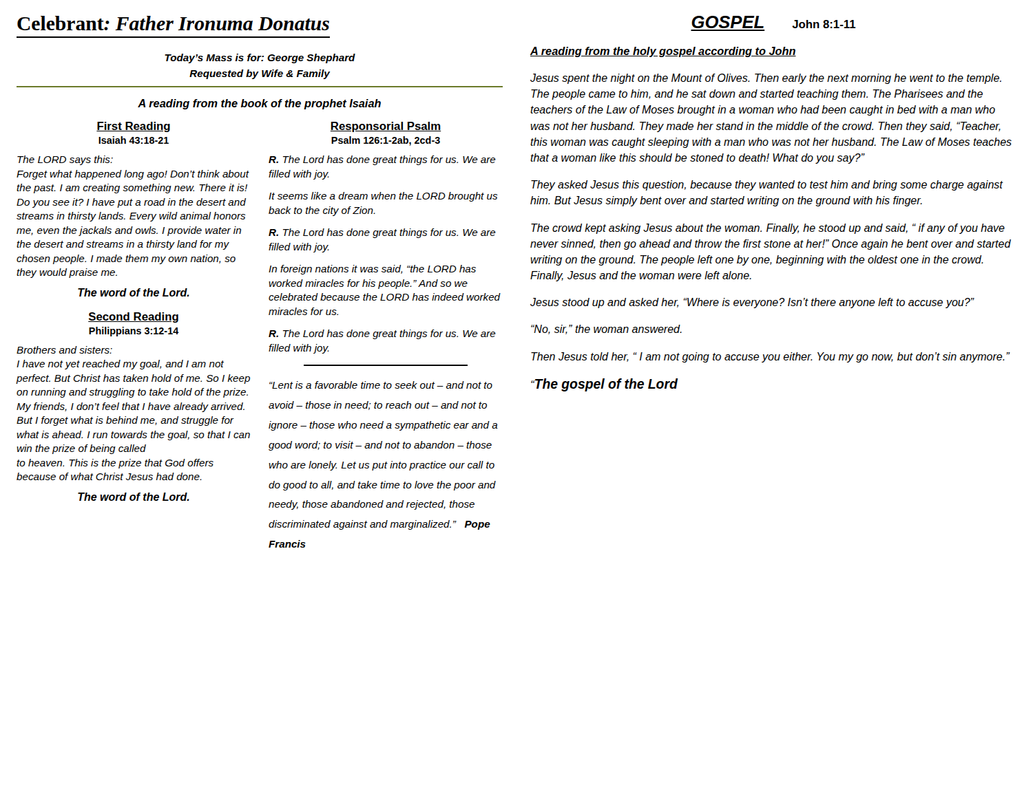Celebrant: Father Ironuma Donatus
Today’s Mass is for: George Shephard
Requested by Wife & Family
A reading from the book of the prophet Isaiah
First Reading
Isaiah 43:18-21
The LORD says this:
Forget what happened long ago! Don’t think about the past. I am creating something new. There it is! Do you see it? I have put a road in the desert and streams in thirsty lands. Every wild animal honors me, even the jackals and owls. I provide water in the desert and streams in a thirsty land for my chosen people. I made them my own nation, so they would praise me.
The word of the Lord.
Second Reading
Philippians 3:12-14
Brothers and sisters:
I have not yet reached my goal, and I am not perfect. But Christ has taken hold of me. So I keep on running and struggling to take hold of the prize. My friends, I don’t feel that I have already arrived. But I forget what is behind me, and struggle for what is ahead. I run towards the goal, so that I can win the prize of being called
to heaven. This is the prize that God offers because of what Christ Jesus had done.
The word of the Lord.
Responsorial Psalm
Psalm 126:1-2ab, 2cd-3
R. The Lord has done great things for us. We are filled with joy.
It seems like a dream when the LORD brought us back to the city of Zion.
R. The Lord has done great things for us. We are filled with joy.
In foreign nations it was said, “the LORD has worked miracles for his people.” And so we celebrated because the LORD has indeed worked miracles for us.
R. The Lord has done great things for us. We are filled with joy.
“Lent is a favorable time to seek out – and not to avoid – those in need; to reach out – and not to ignore – those who need a sympathetic ear and a good word; to visit – and not to abandon – those who are lonely. Let us put into practice our call to do good to all, and take time to love the poor and needy, those abandoned and rejected, those discriminated against and marginalized.” Pope Francis
GOSPEL John 8:1-11
A reading from the holy gospel according to John
Jesus spent the night on the Mount of Olives. Then early the next morning he went to the temple. The people came to him, and he sat down and started teaching them. The Pharisees and the teachers of the Law of Moses brought in a woman who had been caught in bed with a man who was not her husband. They made her stand in the middle of the crowd. Then they said, “Teacher, this woman was caught sleeping with a man who was not her husband. The Law of Moses teaches that a woman like this should be stoned to death! What do you say?”
They asked Jesus this question, because they wanted to test him and bring some charge against him. But Jesus simply bent over and started writing on the ground with his finger.
The crowd kept asking Jesus about the woman. Finally, he stood up and said, “ if any of you have never sinned, then go ahead and throw the first stone at her!” Once again he bent over and started writing on the ground. The people left one by one, beginning with the oldest one in the crowd. Finally, Jesus and the woman were left alone.
Jesus stood up and asked her, “Where is everyone? Isn’t there anyone left to accuse you?”
“No, sir,” the woman answered.
Then Jesus told her, “ I am not going to accuse you either. You my go now, but don’t sin anymore.”
“The gospel of the Lord